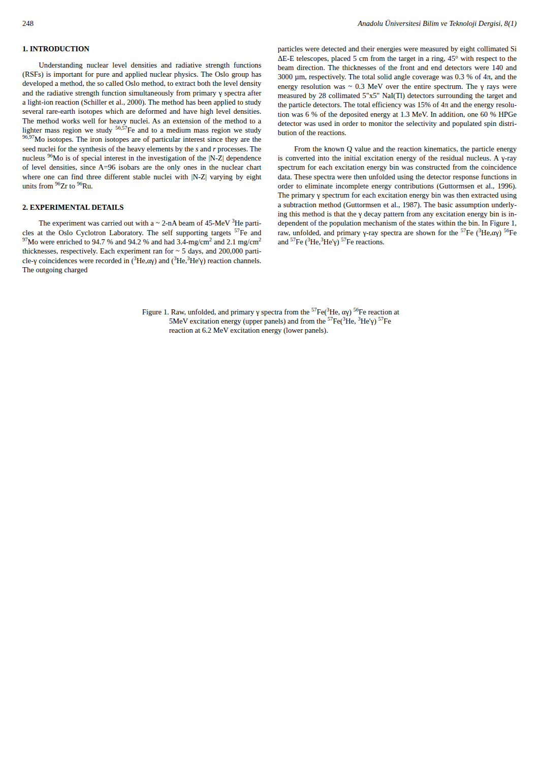248
Anadolu Üniversitesi Bilim ve Teknoloji Dergisi, 8(1)
1. Introduction
Understanding nuclear level densities and radiative strength functions (RSFs) is important for pure and applied nuclear physics. The Oslo group has developed a method, the so called Oslo method, to extract both the level density and the radiative strength function simultaneously from primary γ spectra after a light-ion reaction (Schiller et al., 2000). The method has been applied to study several rare-earth isotopes which are deformed and have high level densities. The method works well for heavy nuclei. As an extension of the method to a lighter mass region we study 56,57Fe and to a medium mass region we study 96,97Mo isotopes. The iron isotopes are of particular interest since they are the seed nuclei for the synthesis of the heavy elements by the s and r processes. The nucleus 96Mo is of special interest in the investigation of the |N-Z| dependence of level densities, since A=96 isobars are the only ones in the nuclear chart where one can find three different stable nuclei with |N-Z| varying by eight units from 96Zr to 96Ru.
2. Experimental Details
The experiment was carried out with a ~ 2-nA beam of 45-MeV 3He particles at the Oslo Cyclotron Laboratory. The self supporting targets 57Fe and 97Mo were enriched to 94.7 % and 94.2 % and had 3.4-mg/cm2 and 2.1 mg/cm2 thicknesses, respectively. Each experiment ran for ~ 5 days, and 200,000 particle-γ coincidences were recorded in (3He,αγ) and (3He,3He'γ) reaction channels. The outgoing charged
particles were detected and their energies were measured by eight collimated Si ΔE-E telescopes, placed 5 cm from the target in a ring, 45° with respect to the beam direction. The thicknesses of the front and end detectors were 140 and 3000 µm, respectively. The total solid angle coverage was 0.3 % of 4π, and the energy resolution was ~ 0.3 MeV over the entire spectrum. The γ rays were measured by 28 collimated 5"x5" NaI(Tl) detectors surrounding the target and the particle detectors. The total efficiency was 15% of 4π and the energy resolution was 6 % of the deposited energy at 1.3 MeV. In addition, one 60 % HPGe detector was used in order to monitor the selectivity and populated spin distribution of the reactions.
From the known Q value and the reaction kinematics, the particle energy is converted into the initial excitation energy of the residual nucleus. A γ-ray spectrum for each excitation energy bin was constructed from the coincidence data. These spectra were then unfolded using the detector response functions in order to eliminate incomplete energy contributions (Guttormsen et al., 1996). The primary γ spectrum for each excitation energy bin was then extracted using a subtraction method (Guttormsen et al., 1987). The basic assumption underlying this method is that the γ decay pattern from any excitation energy bin is independent of the population mechanism of the states within the bin. In Figure 1, raw, unfolded, and primary γ-ray spectra are shown for the 57Fe (3He,αγ) 56Fe and 57Fe (3He,3He'γ) 57Fe reactions.
Figure 1. Raw, unfolded, and primary γ spectra from the 57Fe(3He, αγ) 56Fe reaction at 5MeV excitation energy (upper panels) and from the 57Fe(3He, 3He'γ) 57Fe reaction at 6.2 MeV excitation energy (lower panels).